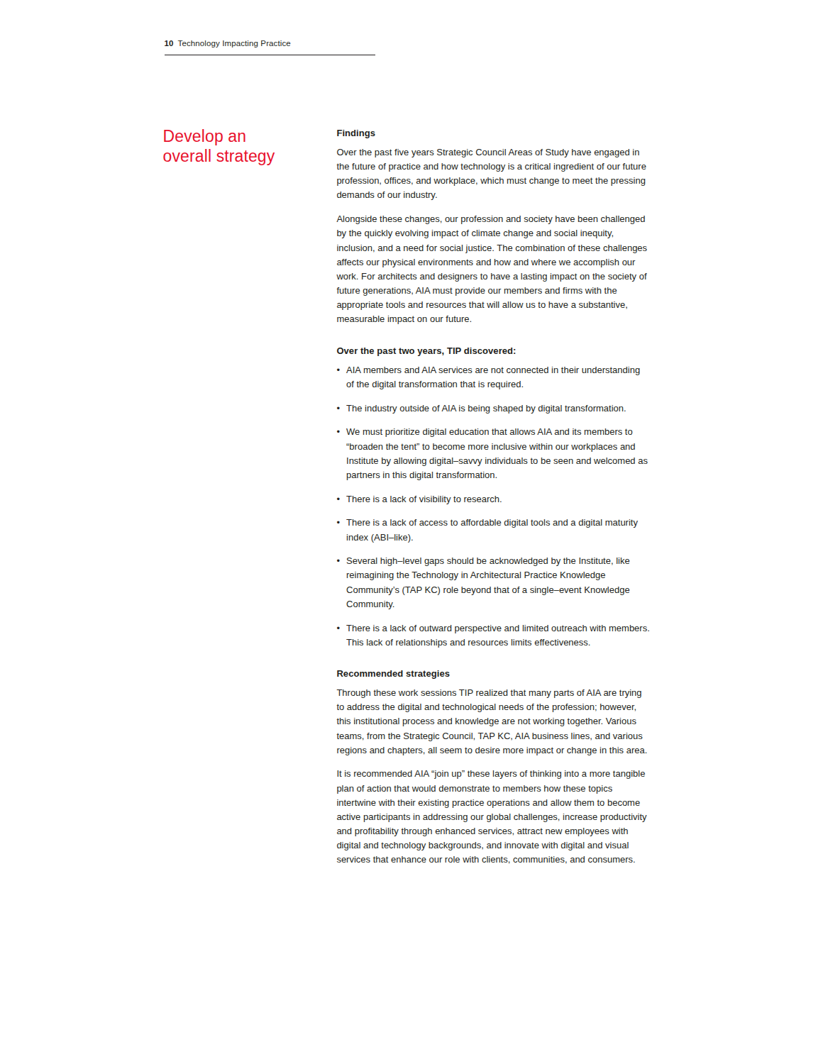10 Technology Impacting Practice
Develop an
overall strategy
Findings
Over the past five years Strategic Council Areas of Study have engaged in the future of practice and how technology is a critical ingredient of our future profession, offices, and workplace, which must change to meet the pressing demands of our industry.
Alongside these changes, our profession and society have been challenged by the quickly evolving impact of climate change and social inequity, inclusion, and a need for social justice. The combination of these challenges affects our physical environments and how and where we accomplish our work. For architects and designers to have a lasting impact on the society of future generations, AIA must provide our members and firms with the appropriate tools and resources that will allow us to have a substantive, measurable impact on our future.
Over the past two years, TIP discovered:
AIA members and AIA services are not connected in their understanding of the digital transformation that is required.
The industry outside of AIA is being shaped by digital transformation.
We must prioritize digital education that allows AIA and its members to “broaden the tent” to become more inclusive within our workplaces and Institute by allowing digital–savvy individuals to be seen and welcomed as partners in this digital transformation.
There is a lack of visibility to research.
There is a lack of access to affordable digital tools and a digital maturity index (ABI–like).
Several high–level gaps should be acknowledged by the Institute, like reimagining the Technology in Architectural Practice Knowledge Community’s (TAP KC) role beyond that of a single–event Knowledge Community.
There is a lack of outward perspective and limited outreach with members. This lack of relationships and resources limits effectiveness.
Recommended strategies
Through these work sessions TIP realized that many parts of AIA are trying to address the digital and technological needs of the profession; however, this institutional process and knowledge are not working together. Various teams, from the Strategic Council, TAP KC, AIA business lines, and various regions and chapters, all seem to desire more impact or change in this area.
It is recommended AIA “join up” these layers of thinking into a more tangible plan of action that would demonstrate to members how these topics intertwine with their existing practice operations and allow them to become active participants in addressing our global challenges, increase productivity and profitability through enhanced services, attract new employees with digital and technology backgrounds, and innovate with digital and visual services that enhance our role with clients, communities, and consumers.